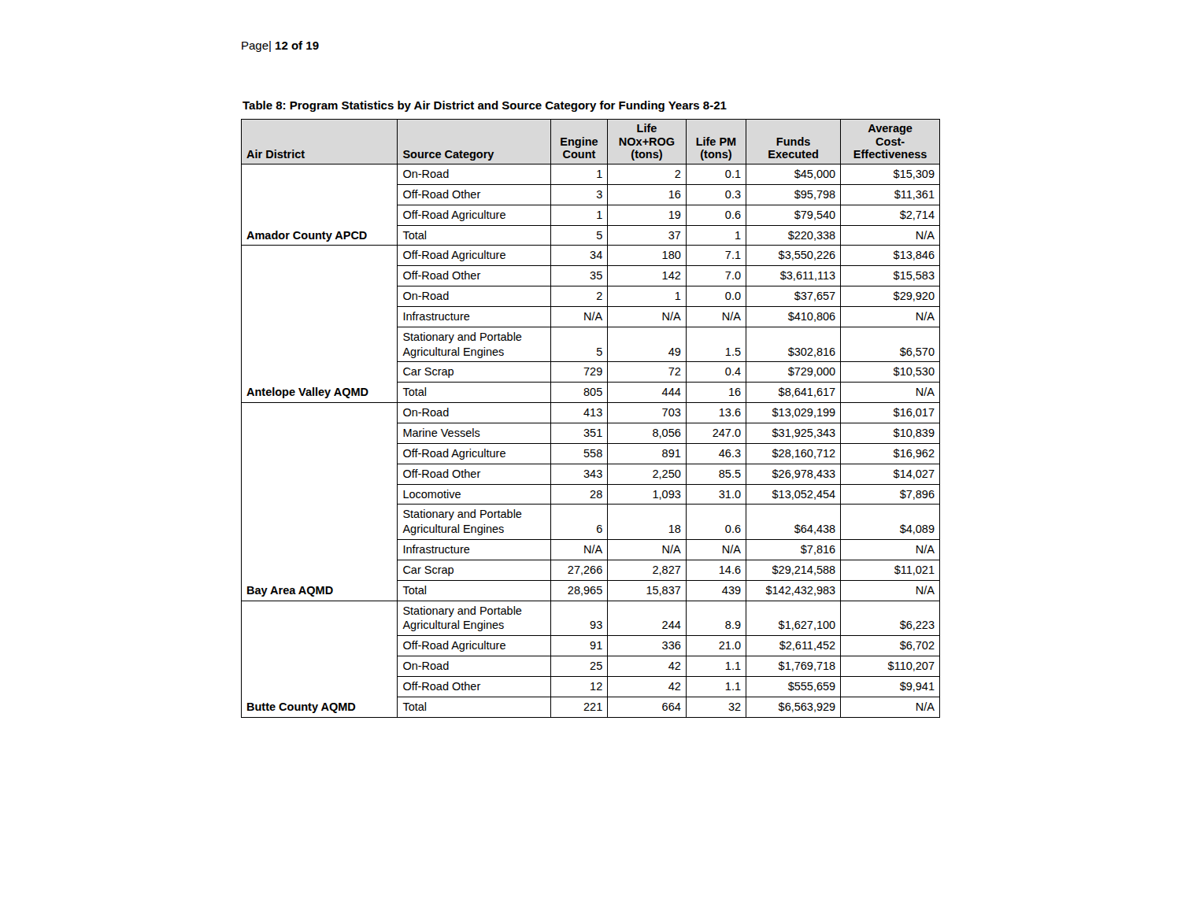Page| 12 of 19
Table 8: Program Statistics by Air District and Source Category for Funding Years 8-21
| Air District | Source Category | Engine Count | Life NOx+ROG (tons) | Life PM (tons) | Funds Executed | Average Cost- Effectiveness |
| --- | --- | --- | --- | --- | --- | --- |
| Amador County APCD | On-Road | 1 | 2 | 0.1 | $45,000 | $15,309 |
| Off-Road Other | 3 | 16 | 0.3 | $95,798 | $11,361 |
| Off-Road Agriculture | 1 | 19 | 0.6 | $79,540 | $2,714 |
| Total | 5 | 37 | 1 | $220,338 | N/A |
| Antelope Valley AQMD | Off-Road Agriculture | 34 | 180 | 7.1 | $3,550,226 | $13,846 |
| Off-Road Other | 35 | 142 | 7.0 | $3,611,113 | $15,583 |
| On-Road | 2 | 1 | 0.0 | $37,657 | $29,920 |
| Infrastructure | N/A | N/A | N/A | $410,806 | N/A |
| Stationary and Portable Agricultural Engines | 5 | 49 | 1.5 | $302,816 | $6,570 |
| Car Scrap | 729 | 72 | 0.4 | $729,000 | $10,530 |
| Total | 805 | 444 | 16 | $8,641,617 | N/A |
| Bay Area AQMD | On-Road | 413 | 703 | 13.6 | $13,029,199 | $16,017 |
| Marine Vessels | 351 | 8,056 | 247.0 | $31,925,343 | $10,839 |
| Off-Road Agriculture | 558 | 891 | 46.3 | $28,160,712 | $16,962 |
| Off-Road Other | 343 | 2,250 | 85.5 | $26,978,433 | $14,027 |
| Locomotive | 28 | 1,093 | 31.0 | $13,052,454 | $7,896 |
| Stationary and Portable Agricultural Engines | 6 | 18 | 0.6 | $64,438 | $4,089 |
| Infrastructure | N/A | N/A | N/A | $7,816 | N/A |
| Car Scrap | 27,266 | 2,827 | 14.6 | $29,214,588 | $11,021 |
| Total | 28,965 | 15,837 | 439 | $142,432,983 | N/A |
| Butte County AQMD | Stationary and Portable Agricultural Engines | 93 | 244 | 8.9 | $1,627,100 | $6,223 |
| Off-Road Agriculture | 91 | 336 | 21.0 | $2,611,452 | $6,702 |
| On-Road | 25 | 42 | 1.1 | $1,769,718 | $110,207 |
| Off-Road Other | 12 | 42 | 1.1 | $555,659 | $9,941 |
| Total | 221 | 664 | 32 | $6,563,929 | N/A |